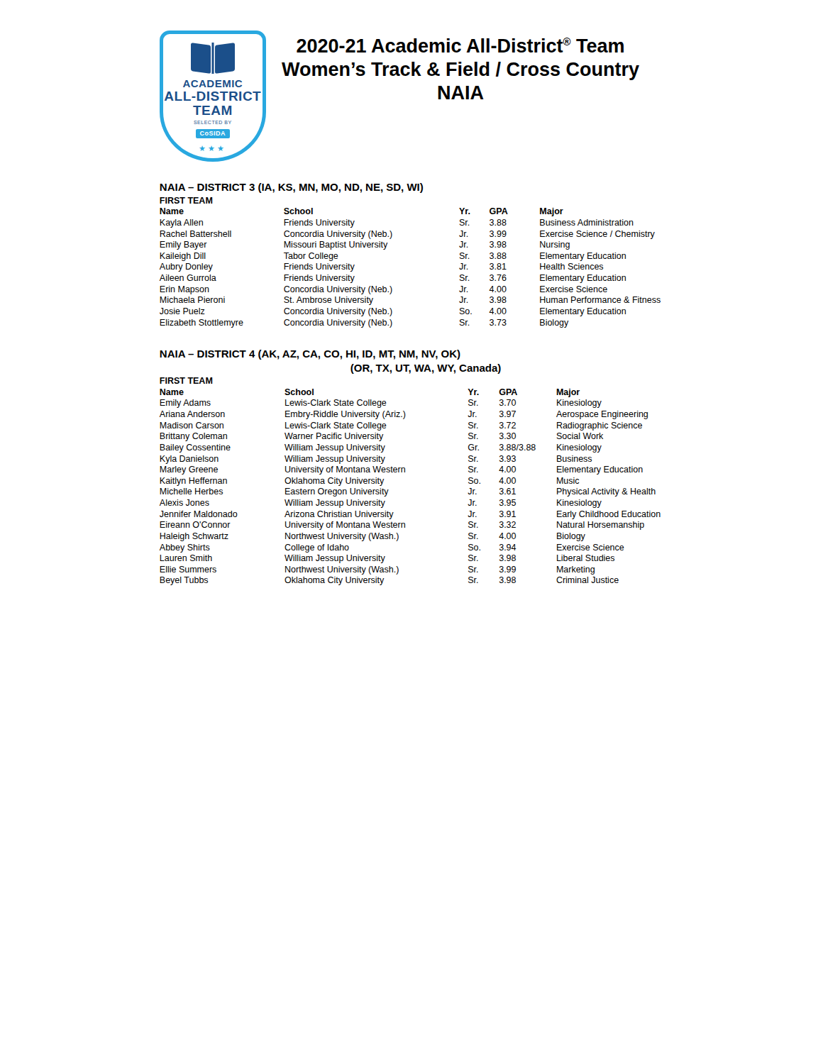ACADEMIC
ALL-DISTRICT
TEAM
SELECTED BY
CoSIDA
★★★
2020-21 Academic All-District® Team
Women’s Track & Field / Cross Country
NAIA
NAIA – DISTRICT 3 (IA, KS, MN, MO, ND, NE, SD, WI)
FIRST TEAM
| Name | School | Yr. | GPA | Major |
| --- | --- | --- | --- | --- |
| Kayla Allen | Friends University | Sr. | 3.88 | Business Administration |
| Rachel Battershell | Concordia University (Neb.) | Jr. | 3.99 | Exercise Science / Chemistry |
| Emily Bayer | Missouri Baptist University | Jr. | 3.98 | Nursing |
| Kaileigh Dill | Tabor College | Sr. | 3.88 | Elementary Education |
| Aubry Donley | Friends University | Jr. | 3.81 | Health Sciences |
| Aileen Gurrola | Friends University | Sr. | 3.76 | Elementary Education |
| Erin Mapson | Concordia University (Neb.) | Jr. | 4.00 | Exercise Science |
| Michaela Pieroni | St. Ambrose University | Jr. | 3.98 | Human Performance & Fitness |
| Josie Puelz | Concordia University (Neb.) | So. | 4.00 | Elementary Education |
| Elizabeth Stottlemyre | Concordia University (Neb.) | Sr. | 3.73 | Biology |
NAIA – DISTRICT 4 (AK, AZ, CA, CO, HI, ID, MT, NM, NV, OK) (OR, TX, UT, WA, WY, Canada)
FIRST TEAM
| Name | School | Yr. | GPA | Major |
| --- | --- | --- | --- | --- |
| Emily Adams | Lewis-Clark State College | Sr. | 3.70 | Kinesiology |
| Ariana Anderson | Embry-Riddle University (Ariz.) | Jr. | 3.97 | Aerospace Engineering |
| Madison Carson | Lewis-Clark State College | Sr. | 3.72 | Radiographic Science |
| Brittany Coleman | Warner Pacific University | Sr. | 3.30 | Social Work |
| Bailey Cossentine | William Jessup University | Gr. | 3.88/3.88 | Kinesiology |
| Kyla Danielson | William Jessup University | Sr. | 3.93 | Business |
| Marley Greene | University of Montana Western | Sr. | 4.00 | Elementary Education |
| Kaitlyn Heffernan | Oklahoma City University | So. | 4.00 | Music |
| Michelle Herbes | Eastern Oregon University | Jr. | 3.61 | Physical Activity & Health |
| Alexis Jones | William Jessup University | Jr. | 3.95 | Kinesiology |
| Jennifer Maldonado | Arizona Christian University | Jr. | 3.91 | Early Childhood Education |
| Eireann O'Connor | University of Montana Western | Sr. | 3.32 | Natural Horsemanship |
| Haleigh Schwartz | Northwest University (Wash.) | Sr. | 4.00 | Biology |
| Abbey Shirts | College of Idaho | So. | 3.94 | Exercise Science |
| Lauren Smith | William Jessup University | Sr. | 3.98 | Liberal Studies |
| Ellie Summers | Northwest University (Wash.) | Sr. | 3.99 | Marketing |
| Beyel Tubbs | Oklahoma City University | Sr. | 3.98 | Criminal Justice |